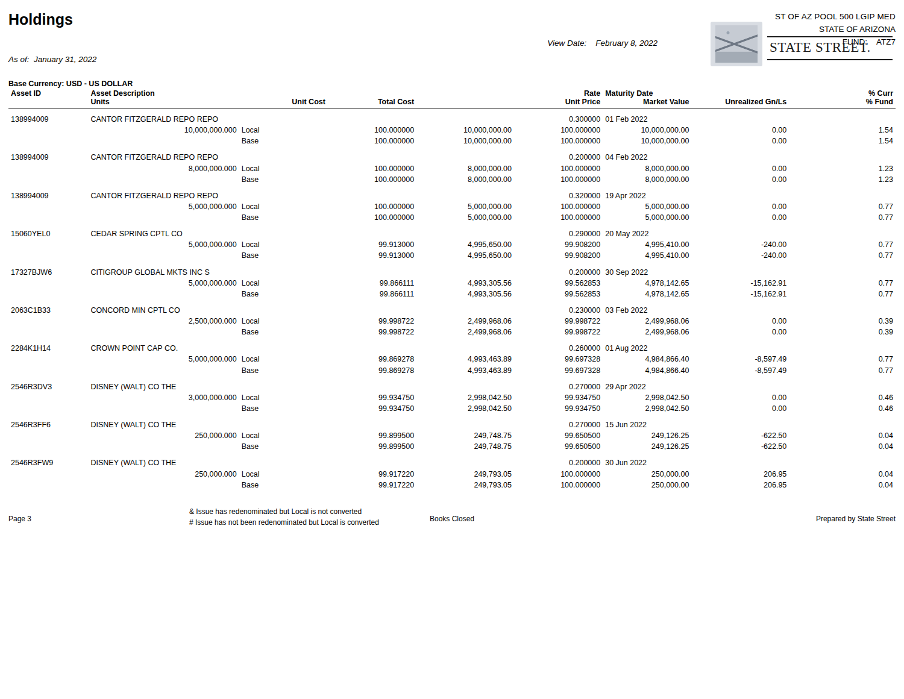Holdings
As of: January 31, 2022
ST OF AZ POOL 500 LGIP MED
STATE OF ARIZONA
FUND: ATZ7
View Date: February 8, 2022
STATE STREET.
Base Currency: USD - US DOLLAR
| Asset ID | Asset Description | | | | Rate | Maturity Date | | | % Curr |
| --- | --- | --- | --- | --- | --- | --- | --- | --- | --- |
| | Units | Unit Cost | Total Cost | | Unit Price | Market Value | Unrealized Gn/Ls | | % Fund |
| 138994009 | CANTOR FITZGERALD REPO REPO | 0.300000 | 01 Feb 2022 | | | |
| | 10,000,000.000 | Local | 100.000000 | 10,000,000.00 | 100.000000 | 10,000,000.00 | 0.00 | | 1.54 |
| | | Base | 100.000000 | 10,000,000.00 | 100.000000 | 10,000,000.00 | 0.00 | | 1.54 |
| 138994009 | CANTOR FITZGERALD REPO REPO | 0.200000 | 04 Feb 2022 | | | |
| | 8,000,000.000 | Local | 100.000000 | 8,000,000.00 | 100.000000 | 8,000,000.00 | 0.00 | | 1.23 |
| | | Base | 100.000000 | 8,000,000.00 | 100.000000 | 8,000,000.00 | 0.00 | | 1.23 |
| 138994009 | CANTOR FITZGERALD REPO REPO | 0.320000 | 19 Apr 2022 | | | |
| | 5,000,000.000 | Local | 100.000000 | 5,000,000.00 | 100.000000 | 5,000,000.00 | 0.00 | | 0.77 |
| | | Base | 100.000000 | 5,000,000.00 | 100.000000 | 5,000,000.00 | 0.00 | | 0.77 |
| 15060YEL0 | CEDAR SPRING CPTL CO | 0.290000 | 20 May 2022 | | | |
| | 5,000,000.000 | Local | 99.913000 | 4,995,650.00 | 99.908200 | 4,995,410.00 | -240.00 | | 0.77 |
| | | Base | 99.913000 | 4,995,650.00 | 99.908200 | 4,995,410.00 | -240.00 | | 0.77 |
| 17327BJW6 | CITIGROUP GLOBAL MKTS INC S | 0.200000 | 30 Sep 2022 | | | |
| | 5,000,000.000 | Local | 99.866111 | 4,993,305.56 | 99.562853 | 4,978,142.65 | -15,162.91 | | 0.77 |
| | | Base | 99.866111 | 4,993,305.56 | 99.562853 | 4,978,142.65 | -15,162.91 | | 0.77 |
| 2063C1B33 | CONCORD MIN CPTL CO | 0.230000 | 03 Feb 2022 | | | |
| | 2,500,000.000 | Local | 99.998722 | 2,499,968.06 | 99.998722 | 2,499,968.06 | 0.00 | | 0.39 |
| | | Base | 99.998722 | 2,499,968.06 | 99.998722 | 2,499,968.06 | 0.00 | | 0.39 |
| 2284K1H14 | CROWN POINT CAP CO. | 0.260000 | 01 Aug 2022 | | | |
| | 5,000,000.000 | Local | 99.869278 | 4,993,463.89 | 99.697328 | 4,984,866.40 | -8,597.49 | | 0.77 |
| | | Base | 99.869278 | 4,993,463.89 | 99.697328 | 4,984,866.40 | -8,597.49 | | 0.77 |
| 2546R3DV3 | DISNEY (WALT) CO THE | 0.270000 | 29 Apr 2022 | | | |
| | 3,000,000.000 | Local | 99.934750 | 2,998,042.50 | 99.934750 | 2,998,042.50 | 0.00 | | 0.46 |
| | | Base | 99.934750 | 2,998,042.50 | 99.934750 | 2,998,042.50 | 0.00 | | 0.46 |
| 2546R3FF6 | DISNEY (WALT) CO THE | 0.270000 | 15 Jun 2022 | | | |
| | 250,000.000 | Local | 99.899500 | 249,748.75 | 99.650500 | 249,126.25 | -622.50 | | 0.04 |
| | | Base | 99.899500 | 249,748.75 | 99.650500 | 249,126.25 | -622.50 | | 0.04 |
| 2546R3FW9 | DISNEY (WALT) CO THE | 0.200000 | 30 Jun 2022 | | | |
| | 250,000.000 | Local | 99.917220 | 249,793.05 | 100.000000 | 250,000.00 | 206.95 | | 0.04 |
| | | Base | 99.917220 | 249,793.05 | 100.000000 | 250,000.00 | 206.95 | | 0.04 |
& Issue has redenominated but Local is not converted
# Issue has not been redenominated but Local is converted
Page 3
Books Closed
Prepared by State Street